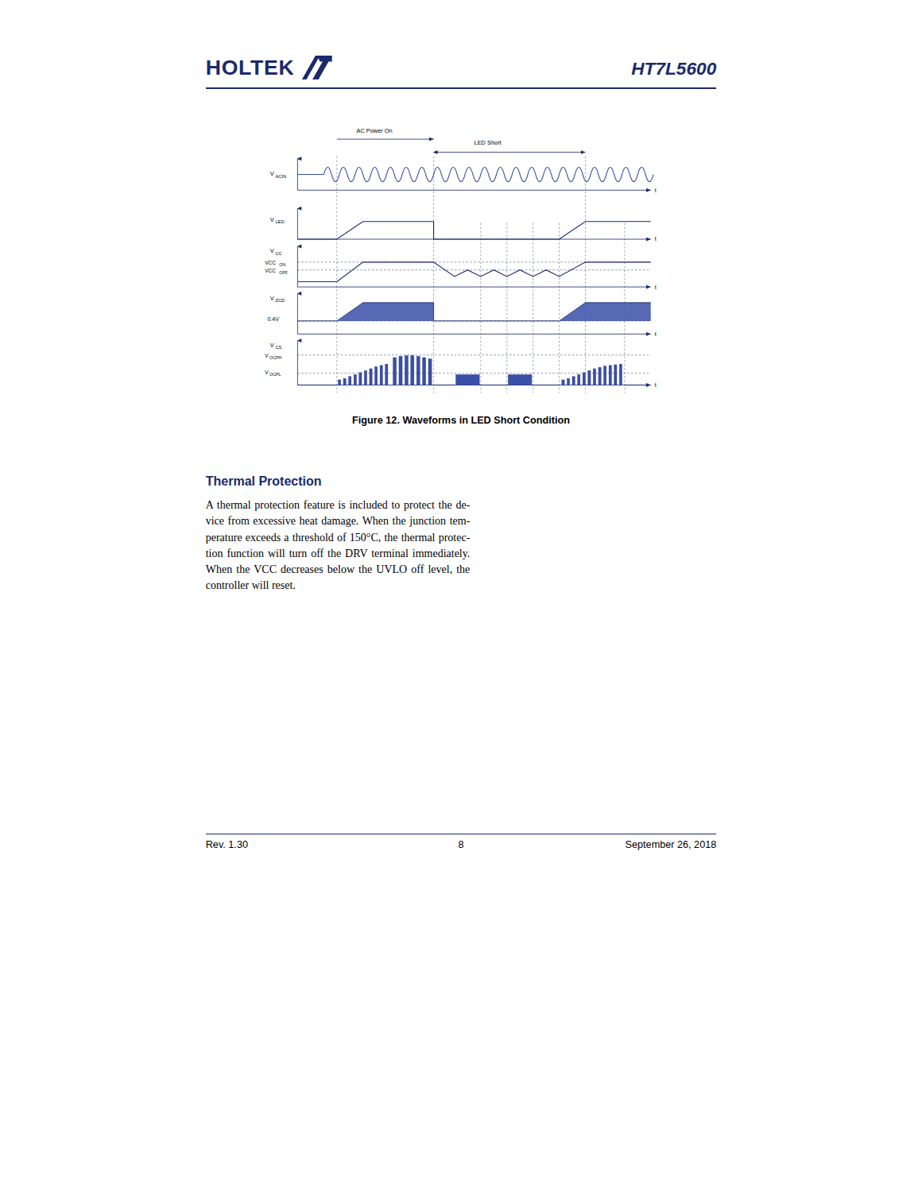HOLTEK
HT7L5600
AC Power On LED Short V ACIN t V LED t V CC VCC ON VCC OFF t V ZCD 0.4V t V CS V OCPH V OCPL t
Figure 12. Waveforms in LED Short Condition
Thermal Protection
A thermal protection feature is included to protect the device from excessive heat damage. When the junction temperature exceeds a threshold of 150°C, the thermal protection function will turn off the DRV terminal immediately. When the VCC decreases below the UVLO off level, the controller will reset.
Rev. 1.30
8
September 26, 2018